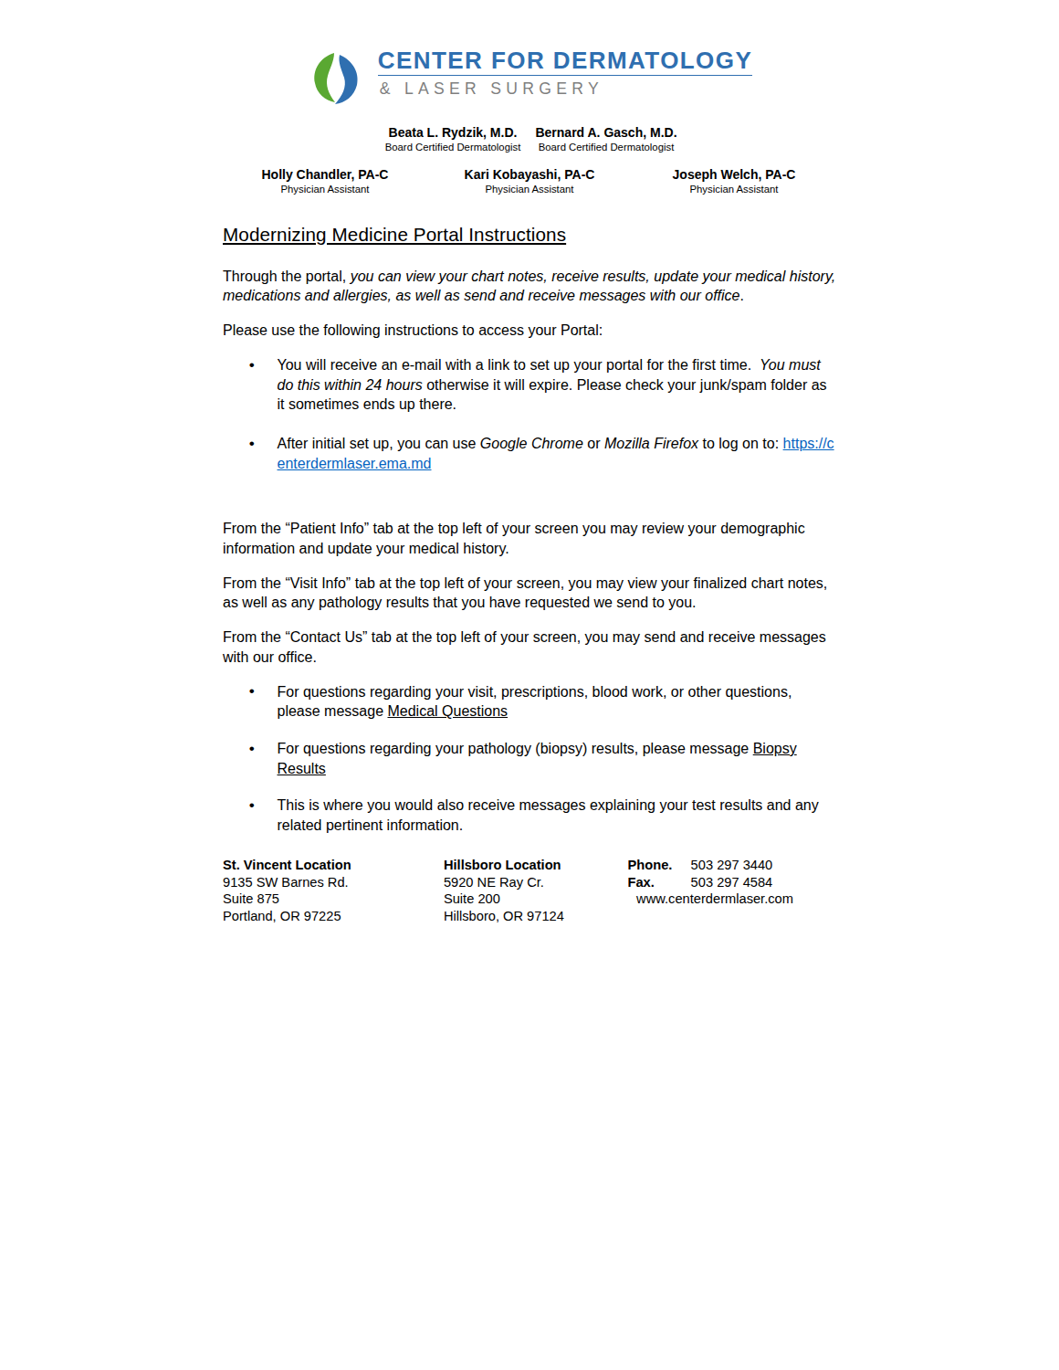CENTER FOR DERMATOLOGY
& LASER SURGERY
| | Beata L. Rydzik, M.D. Board Certified Dermatologist | Bernard A. Gasch, M.D. Board Certified Dermatologist | |
| / Holly Chandler, PA-C Physician Assistant / Kari Kobayashi, PA-C Physician Assistant / Joseph Welch, PA-C Physician Assistant / |
Modernizing Medicine Portal Instructions
Through the portal, you can view your chart notes, receive results, update your medical history, medications and allergies, as well as send and receive messages with our office.
Please use the following instructions to access your Portal:
You will receive an e-mail with a link to set up your portal for the first time. You must do this within 24 hours otherwise it will expire. Please check your junk/spam folder as it sometimes ends up there.
After initial set up, you can use Google Chrome or Mozilla Firefox to log on to: https://centerdermlaser.ema.md
From the “Patient Info” tab at the top left of your screen you may review your demographic information and update your medical history.
From the “Visit Info” tab at the top left of your screen, you may view your finalized chart notes, as well as any pathology results that you have requested we send to you.
From the “Contact Us” tab at the top left of your screen, you may send and receive messages with our office.
For questions regarding your visit, prescriptions, blood work, or other questions, please message Medical Questions
For questions regarding your pathology (biopsy) results, please message Biopsy Results
This is where you would also receive messages explaining your test results and any related pertinent information.
| St. Vincent Location 9135 SW Barnes Rd. Suite 875 Portland, OR 97225 | Hillsboro Location 5920 NE Ray Cr. Suite 200 Hillsboro, OR 97124 | Phone. 503 297 3440 Fax. 503 297 4584 www.centerdermlaser.com |